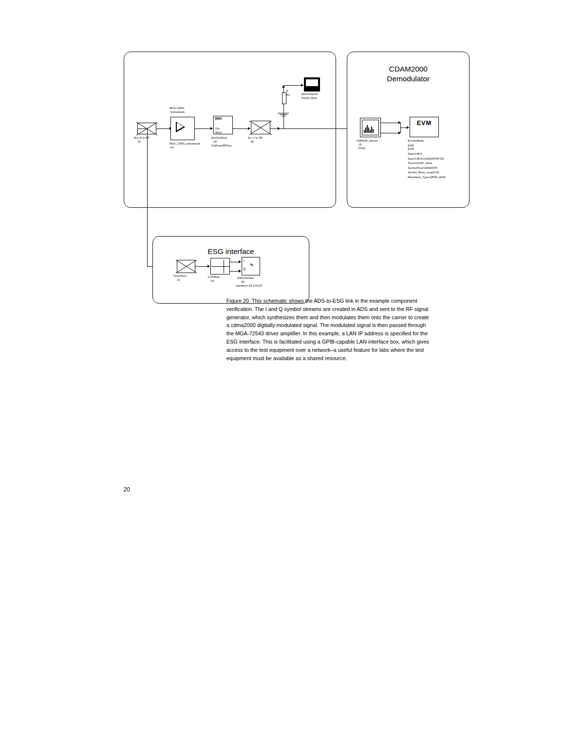3b1 i1l er RF
33
MGA-72543
Subnetwork
MGA_72543_subnetwork
X4
ENV
Out
Short
EnvOutShort
O2
OutFreq=RFfreq
9o i l l er RF
92
R
R1
SpecAnalyzer
Output_Spec
CDAM2000
Demodulator
CDMA2K_demod
Y9
Freq=
EVM
EnvVecMeas
EVM
EVM
Start=138.9
Stop=138.9+((20000/976)*32)
TimeUnit=DF_Value
SymbolTime=20000/976
Symbol_Burst_Length=32
Modulation_Type=QPSK_MOD
ESG interface
TimedToCx
14
CxToReal
C4
I
Q
∿
ESGInterface
E4
Interface="15.4 43.33"
Figure 20. This schematic shows the ADS-to-ESG link in the example component verification. The I and Q symbol streams are created in ADS and sent to the RF signal generator, which synthesizes them and then modulates them onto the carrier to create a cdma2000 digitally-modulated signal. The modulated signal is then passed through the MGA-72543 driver amplifier. In this example, a LAN IP address is specified for the ESG interface. This is facilitated using a GPIB-capable LAN interface box, which gives access to the test equipment over a network–a useful feature for labs where the test equipment must be available as a shared resource.
20